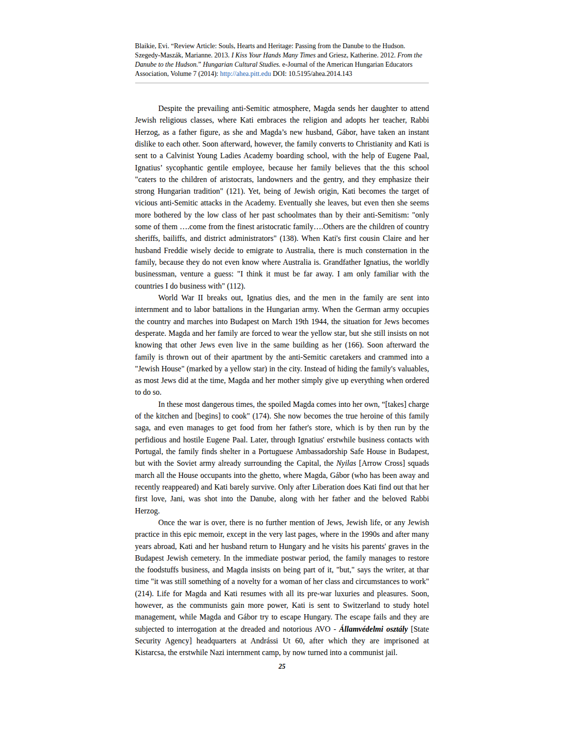Blaikie, Evi. “Review Article: Souls, Hearts and Heritage: Passing from the Danube to the Hudson. Szegedy-Maszák, Marianne. 2013. I Kiss Your Hands Many Times and Griesz, Katherine. 2012. From the Danube to the Hudson.” Hungarian Cultural Studies. e-Journal of the American Hungarian Educators Association, Volume 7 (2014): http://ahea.pitt.edu DOI: 10.5195/ahea.2014.143
Despite the prevailing anti-Semitic atmosphere, Magda sends her daughter to attend Jewish religious classes, where Kati embraces the religion and adopts her teacher, Rabbi Herzog, as a father figure, as she and Magda’s new husband, Gábor, have taken an instant dislike to each other. Soon afterward, however, the family converts to Christianity and Kati is sent to a Calvinist Young Ladies Academy boarding school, with the help of Eugene Paal, Ignatius’ sycophantic gentile employee, because her family believes that the this school "caters to the children of aristocrats, landowners and the gentry, and they emphasize their strong Hungarian tradition" (121). Yet, being of Jewish origin, Kati becomes the target of vicious anti-Semitic attacks in the Academy. Eventually she leaves, but even then she seems more bothered by the low class of her past schoolmates than by their anti-Semitism: "only some of them ….come from the finest aristocratic family….Others are the children of country sheriffs, bailiffs, and district administrators" (138). When Kati's first cousin Claire and her husband Freddie wisely decide to emigrate to Australia, there is much consternation in the family, because they do not even know where Australia is. Grandfather Ignatius, the worldly businessman, venture a guess: "I think it must be far away. I am only familiar with the countries I do business with" (112).
World War II breaks out, Ignatius dies, and the men in the family are sent into internment and to labor battalions in the Hungarian army. When the German army occupies the country and marches into Budapest on March 19th 1944, the situation for Jews becomes desperate. Magda and her family are forced to wear the yellow star, but she still insists on not knowing that other Jews even live in the same building as her (166). Soon afterward the family is thrown out of their apartment by the anti-Semitic caretakers and crammed into a "Jewish House" (marked by a yellow star) in the city. Instead of hiding the family's valuables, as most Jews did at the time, Magda and her mother simply give up everything when ordered to do so.
In these most dangerous times, the spoiled Magda comes into her own, “[takes] charge of the kitchen and [begins] to cook" (174). She now becomes the true heroine of this family saga, and even manages to get food from her father's store, which is by then run by the perfidious and hostile Eugene Paal. Later, through Ignatius' erstwhile business contacts with Portugal, the family finds shelter in a Portuguese Ambassadorship Safe House in Budapest, but with the Soviet army already surrounding the Capital, the Nyilas [Arrow Cross] squads march all the House occupants into the ghetto, where Magda, Gábor (who has been away and recently reappeared) and Kati barely survive. Only after Liberation does Kati find out that her first love, Jani, was shot into the Danube, along with her father and the beloved Rabbi Herzog.
Once the war is over, there is no further mention of Jews, Jewish life, or any Jewish practice in this epic memoir, except in the very last pages, where in the 1990s and after many years abroad, Kati and her husband return to Hungary and he visits his parents' graves in the Budapest Jewish cemetery. In the immediate postwar period, the family manages to restore the foodstuffs business, and Magda insists on being part of it, "but," says the writer, at thar time "it was still something of a novelty for a woman of her class and circumstances to work" (214). Life for Magda and Kati resumes with all its pre-war luxuries and pleasures. Soon, however, as the communists gain more power, Kati is sent to Switzerland to study hotel management, while Magda and Gábor try to escape Hungary. The escape fails and they are subjected to interrogation at the dreaded and notorious AVO - Államvédelmi osztály [State Security Agency] headquarters at Andrássi Ut 60, after which they are imprisoned at Kistarcsa, the erstwhile Nazi internment camp, by now turned into a communist jail.
25